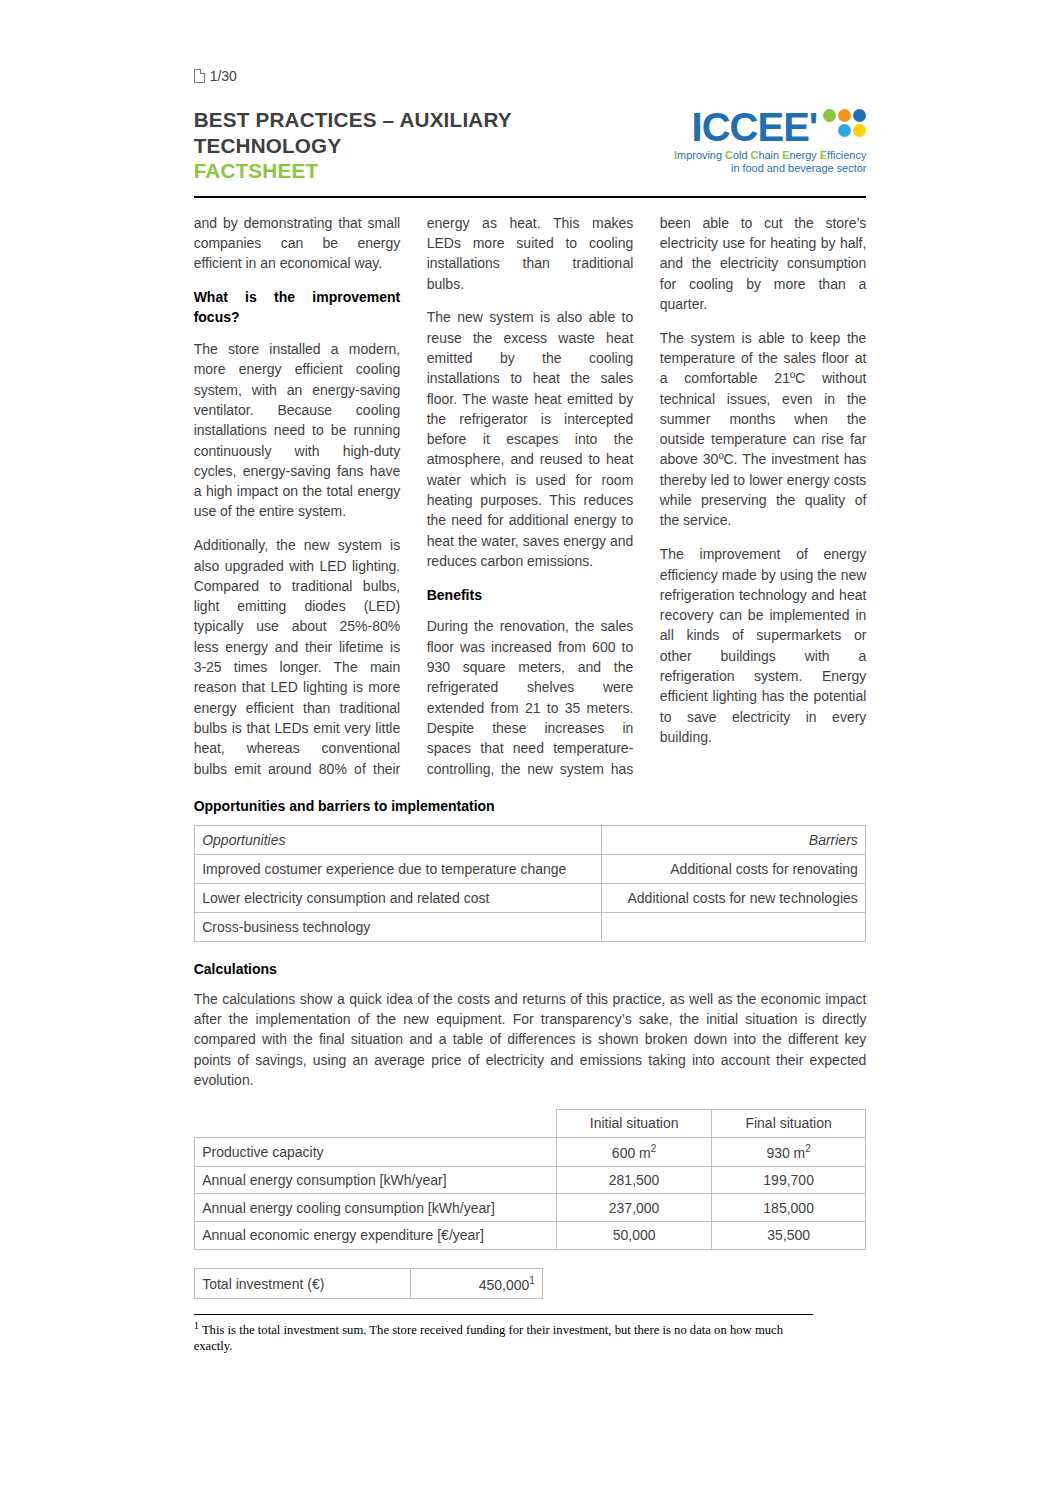1/30
BEST PRACTICES – AUXILIARY TECHNOLOGY
FACTSHEET
ICCEE'
Improving Cold Chain Energy Efficiency
in food and beverage sector
and by demonstrating that small companies can be energy efficient in an economical way.
What is the improvement focus?
The store installed a modern, more energy efficient cooling system, with an energy-saving ventilator. Because cooling installations need to be running continuously with high-duty cycles, energy-saving fans have a high impact on the total energy use of the entire system.
Additionally, the new system is also upgraded with LED lighting. Compared to traditional bulbs, light emitting diodes (LED) typically use about 25%-80% less energy and their lifetime is 3-25 times longer. The main reason that LED lighting is more energy efficient than traditional bulbs is that LEDs emit very little heat, whereas conventional bulbs emit around 80% of their energy as heat. This makes LEDs more suited to cooling installations than traditional bulbs.
The new system is also able to reuse the excess waste heat emitted by the cooling installations to heat the sales floor. The waste heat emitted by the refrigerator is intercepted before it escapes into the atmosphere, and reused to heat water which is used for room heating purposes. This reduces the need for additional energy to heat the water, saves energy and reduces carbon emissions.
Benefits
During the renovation, the sales floor was increased from 600 to 930 square meters, and the refrigerated shelves were extended from 21 to 35 meters. Despite these increases in spaces that need temperature-controlling, the new system has been able to cut the store’s electricity use for heating by half, and the electricity consumption for cooling by more than a quarter.
The system is able to keep the temperature of the sales floor at a comfortable 21ºC without technical issues, even in the summer months when the outside temperature can rise far above 30ºC. The investment has thereby led to lower energy costs while preserving the quality of the service.
The improvement of energy efficiency made by using the new refrigeration technology and heat recovery can be implemented in all kinds of supermarkets or other buildings with a refrigeration system. Energy efficient lighting has the potential to save electricity in every building.
Opportunities and barriers to implementation
| Opportunities | Barriers |
| --- | --- |
| Improved costumer experience due to temperature change | Additional costs for renovating |
| Lower electricity consumption and related cost | Additional costs for new technologies |
| Cross-business technology | |
Calculations
The calculations show a quick idea of the costs and returns of this practice, as well as the economic impact after the implementation of the new equipment. For transparency’s sake, the initial situation is directly compared with the final situation and a table of differences is shown broken down into the different key points of savings, using an average price of electricity and emissions taking into account their expected evolution.
| | Initial situation | Final situation |
| --- | --- | --- |
| Productive capacity | 600 m 2 | 930 m 2 |
| Annual energy consumption [kWh/year] | 281,500 | 199,700 |
| Annual energy cooling consumption [kWh/year] | 237,000 | 185,000 |
| Annual economic energy expenditure [€/year] | 50,000 | 35,500 |
| Total investment (€) | 450,000 1 |
1 This is the total investment sum. The store received funding for their investment, but there is no data on how much exactly.